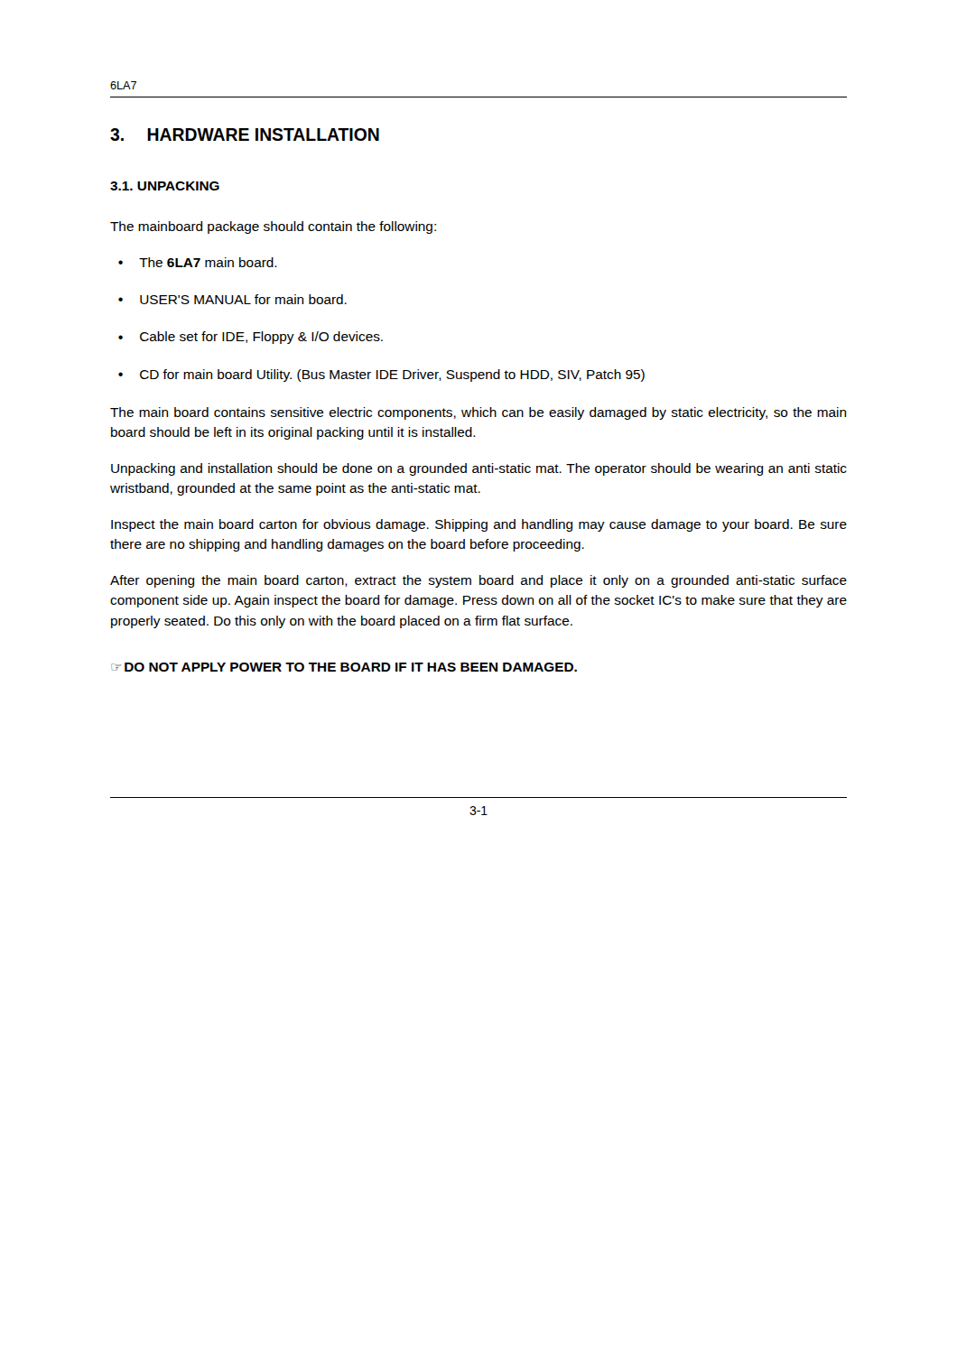6LA7
3. HARDWARE INSTALLATION
3.1. UNPACKING
The mainboard package should contain the following:
The 6LA7 main board.
USER'S MANUAL for main board.
Cable set for IDE, Floppy & I/O devices.
CD for main board Utility. (Bus Master IDE Driver, Suspend to HDD, SIV, Patch 95)
The main board contains sensitive electric components, which can be easily damaged by static electricity, so the main board should be left in its original packing until it is installed.
Unpacking and installation should be done on a grounded anti-static mat. The operator should be wearing an anti static wristband, grounded at the same point as the anti-static mat.
Inspect the main board carton for obvious damage. Shipping and handling may cause damage to your board. Be sure there are no shipping and handling damages on the board before proceeding.
After opening the main board carton, extract the system board and place it only on a grounded anti-static surface component side up. Again inspect the board for damage. Press down on all of the socket IC's to make sure that they are properly seated. Do this only on with the board placed on a firm flat surface.
☞DO NOT APPLY POWER TO THE BOARD IF IT HAS BEEN DAMAGED.
3-1